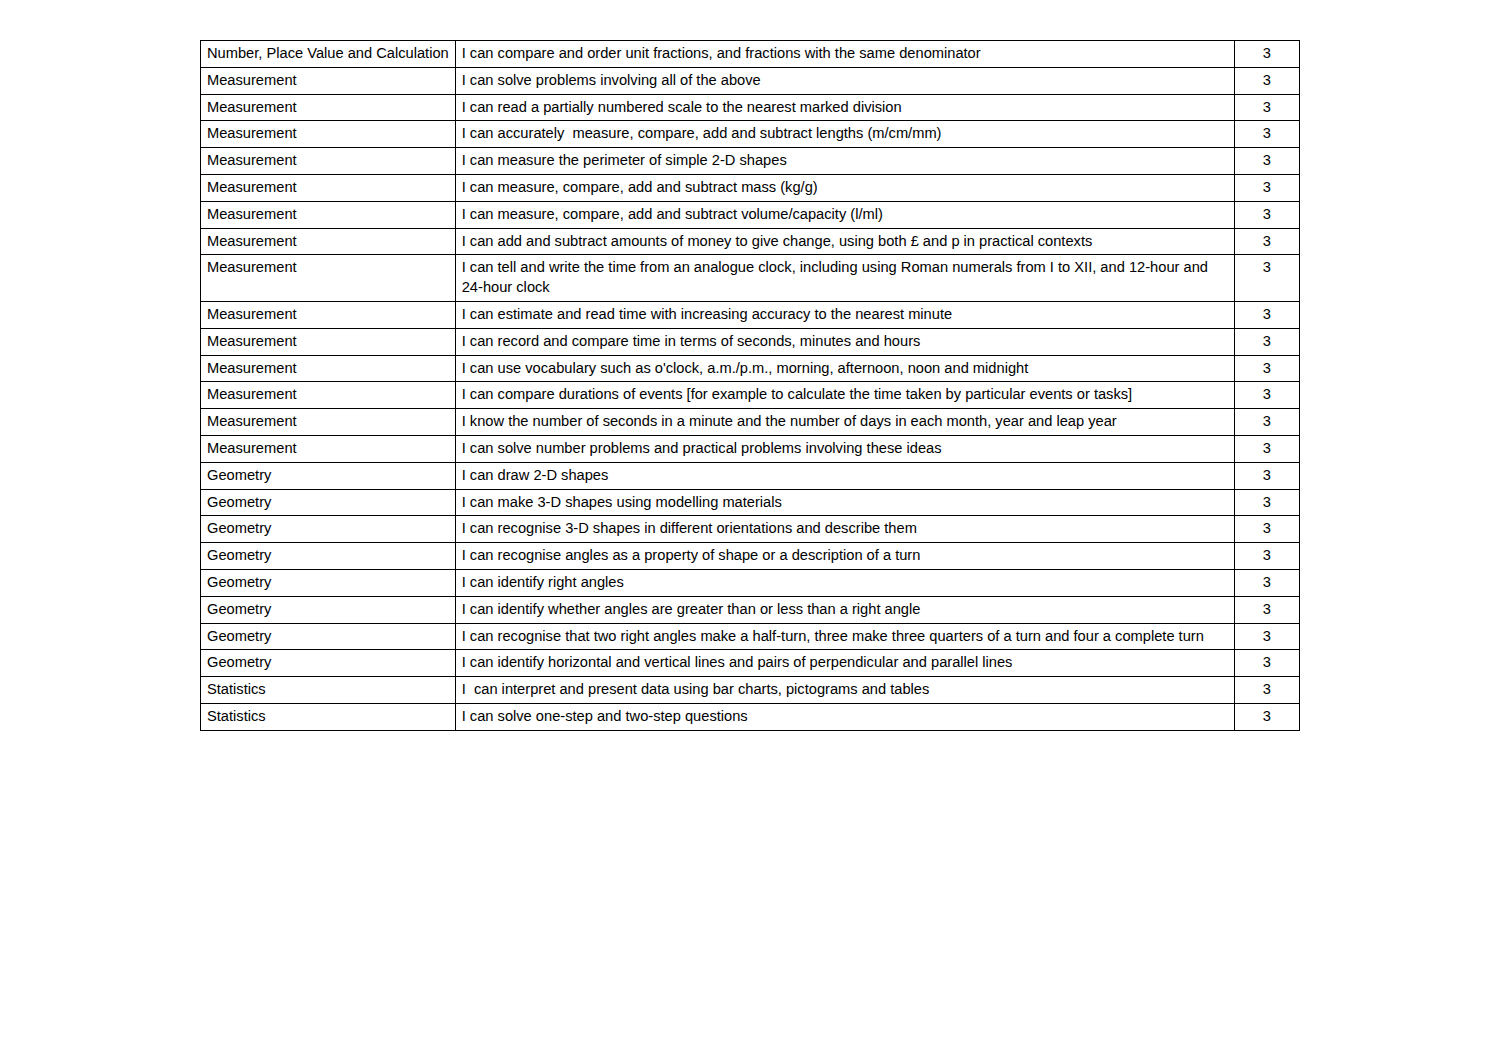| Number, Place Value and Calculation | I can compare and order unit fractions, and fractions with the same denominator | 3 |
| Measurement | I can solve problems involving all of the above | 3 |
| Measurement | I can read a partially numbered scale to the nearest marked division | 3 |
| Measurement | I can accurately measure, compare, add and subtract lengths (m/cm/mm) | 3 |
| Measurement | I can measure the perimeter of simple 2-D shapes | 3 |
| Measurement | I can measure, compare, add and subtract mass (kg/g) | 3 |
| Measurement | I can measure, compare, add and subtract volume/capacity (l/ml) | 3 |
| Measurement | I can add and subtract amounts of money to give change, using both £ and p in practical contexts | 3 |
| Measurement | I can tell and write the time from an analogue clock, including using Roman numerals from I to XII, and 12-hour and 24-hour clock | 3 |
| Measurement | I can estimate and read time with increasing accuracy to the nearest minute | 3 |
| Measurement | I can record and compare time in terms of seconds, minutes and hours | 3 |
| Measurement | I can use vocabulary such as o'clock, a.m./p.m., morning, afternoon, noon and midnight | 3 |
| Measurement | I can compare durations of events [for example to calculate the time taken by particular events or tasks] | 3 |
| Measurement | I know the number of seconds in a minute and the number of days in each month, year and leap year | 3 |
| Measurement | I can solve number problems and practical problems involving these ideas | 3 |
| Geometry | I can draw 2-D shapes | 3 |
| Geometry | I can make 3-D shapes using modelling materials | 3 |
| Geometry | I can recognise 3-D shapes in different orientations and describe them | 3 |
| Geometry | I can recognise angles as a property of shape or a description of a turn | 3 |
| Geometry | I can identify right angles | 3 |
| Geometry | I can identify whether angles are greater than or less than a right angle | 3 |
| Geometry | I can recognise that two right angles make a half-turn, three make three quarters of a turn and four a complete turn | 3 |
| Geometry | I can identify horizontal and vertical lines and pairs of perpendicular and parallel lines | 3 |
| Statistics | I can interpret and present data using bar charts, pictograms and tables | 3 |
| Statistics | I can solve one-step and two-step questions | 3 |